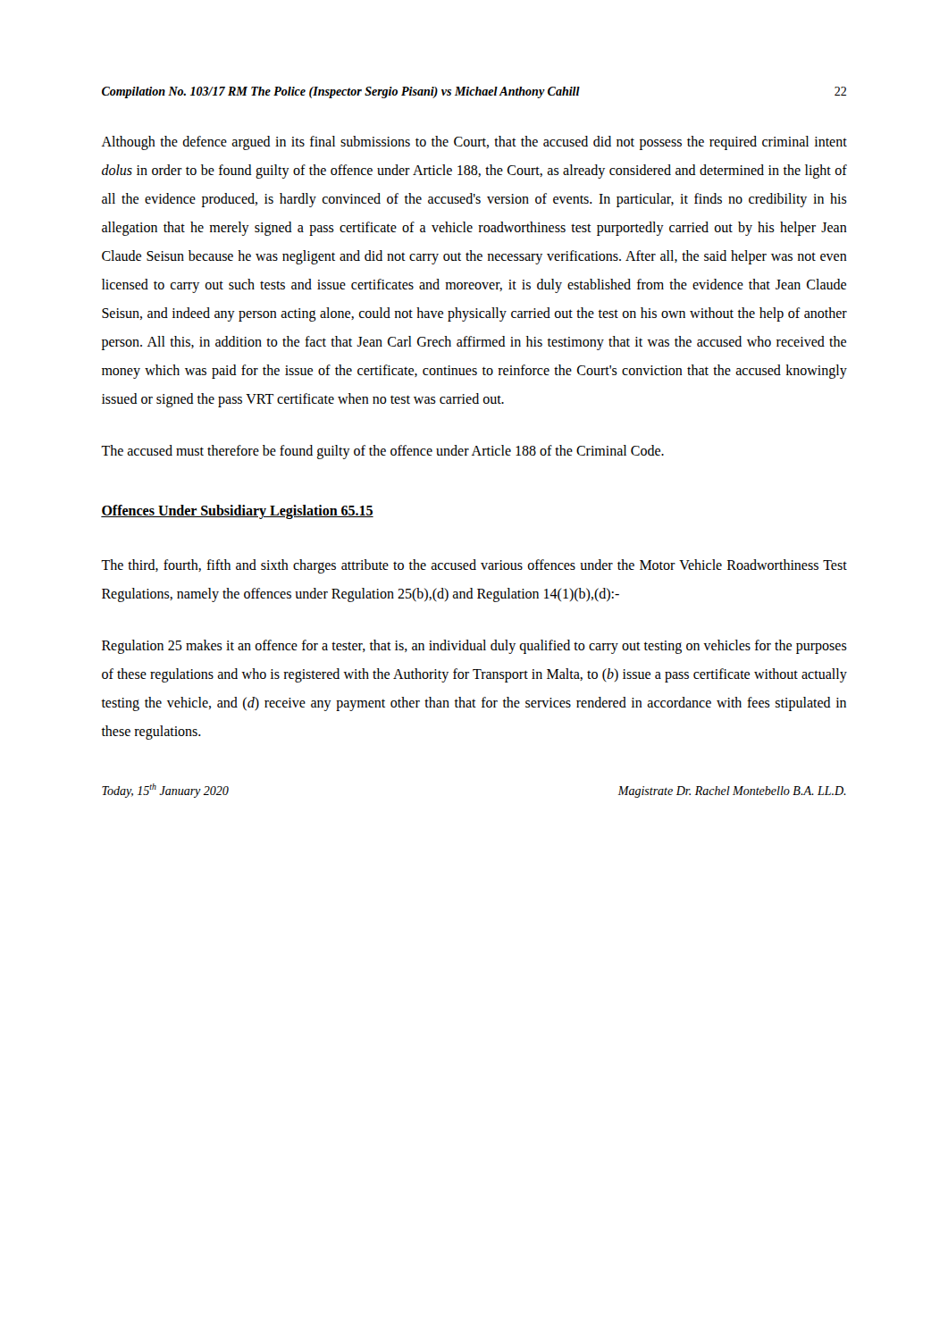Compilation No. 103/17 RM The Police (Inspector Sergio Pisani) vs Michael Anthony Cahill
22
Although the defence argued in its final submissions to the Court, that the accused did not possess the required criminal intent dolus in order to be found guilty of the offence under Article 188, the Court, as already considered and determined in the light of all the evidence produced, is hardly convinced of the accused's version of events. In particular, it finds no credibility in his allegation that he merely signed a pass certificate of a vehicle roadworthiness test purportedly carried out by his helper Jean Claude Seisun because he was negligent and did not carry out the necessary verifications. After all, the said helper was not even licensed to carry out such tests and issue certificates and moreover, it is duly established from the evidence that Jean Claude Seisun, and indeed any person acting alone, could not have physically carried out the test on his own without the help of another person. All this, in addition to the fact that Jean Carl Grech affirmed in his testimony that it was the accused who received the money which was paid for the issue of the certificate, continues to reinforce the Court's conviction that the accused knowingly issued or signed the pass VRT certificate when no test was carried out.
The accused must therefore be found guilty of the offence under Article 188 of the Criminal Code.
Offences Under Subsidiary Legislation 65.15
The third, fourth, fifth and sixth charges attribute to the accused various offences under the Motor Vehicle Roadworthiness Test Regulations, namely the offences under Regulation 25(b),(d) and Regulation 14(1)(b),(d):-
Regulation 25 makes it an offence for a tester, that is, an individual duly qualified to carry out testing on vehicles for the purposes of these regulations and who is registered with the Authority for Transport in Malta, to (b) issue a pass certificate without actually testing the vehicle, and (d) receive any payment other than that for the services rendered in accordance with fees stipulated in these regulations.
Today, 15th January 2020
Magistrate Dr. Rachel Montebello B.A. LL.D.